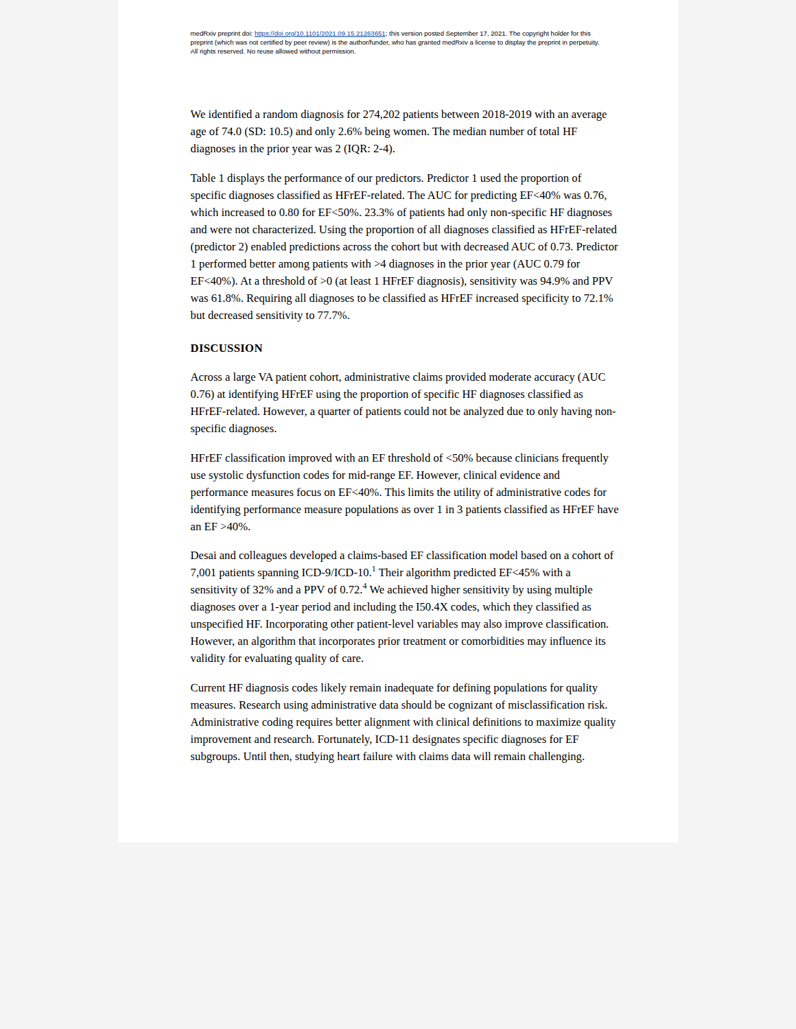medRxiv preprint doi: https://doi.org/10.1101/2021.09.15.21263651; this version posted September 17, 2021. The copyright holder for this
preprint (which was not certified by peer review) is the author/funder, who has granted medRxiv a license to display the preprint in perpetuity.
All rights reserved. No reuse allowed without permission.
We identified a random diagnosis for 274,202 patients between 2018-2019 with an average age of 74.0 (SD: 10.5) and only 2.6% being women. The median number of total HF diagnoses in the prior year was 2 (IQR: 2-4).
Table 1 displays the performance of our predictors. Predictor 1 used the proportion of specific diagnoses classified as HFrEF-related. The AUC for predicting EF<40% was 0.76, which increased to 0.80 for EF<50%. 23.3% of patients had only non-specific HF diagnoses and were not characterized. Using the proportion of all diagnoses classified as HFrEF-related (predictor 2) enabled predictions across the cohort but with decreased AUC of 0.73. Predictor 1 performed better among patients with >4 diagnoses in the prior year (AUC 0.79 for EF<40%). At a threshold of >0 (at least 1 HFrEF diagnosis), sensitivity was 94.9% and PPV was 61.8%. Requiring all diagnoses to be classified as HFrEF increased specificity to 72.1% but decreased sensitivity to 77.7%.
DISCUSSION
Across a large VA patient cohort, administrative claims provided moderate accuracy (AUC 0.76) at identifying HFrEF using the proportion of specific HF diagnoses classified as HFrEF-related. However, a quarter of patients could not be analyzed due to only having non-specific diagnoses.
HFrEF classification improved with an EF threshold of <50% because clinicians frequently use systolic dysfunction codes for mid-range EF. However, clinical evidence and performance measures focus on EF<40%. This limits the utility of administrative codes for identifying performance measure populations as over 1 in 3 patients classified as HFrEF have an EF >40%.
Desai and colleagues developed a claims-based EF classification model based on a cohort of 7,001 patients spanning ICD-9/ICD-10.1 Their algorithm predicted EF<45% with a sensitivity of 32% and a PPV of 0.72.4 We achieved higher sensitivity by using multiple diagnoses over a 1-year period and including the I50.4X codes, which they classified as unspecified HF. Incorporating other patient-level variables may also improve classification. However, an algorithm that incorporates prior treatment or comorbidities may influence its validity for evaluating quality of care.
Current HF diagnosis codes likely remain inadequate for defining populations for quality measures. Research using administrative data should be cognizant of misclassification risk. Administrative coding requires better alignment with clinical definitions to maximize quality improvement and research. Fortunately, ICD-11 designates specific diagnoses for EF subgroups. Until then, studying heart failure with claims data will remain challenging.